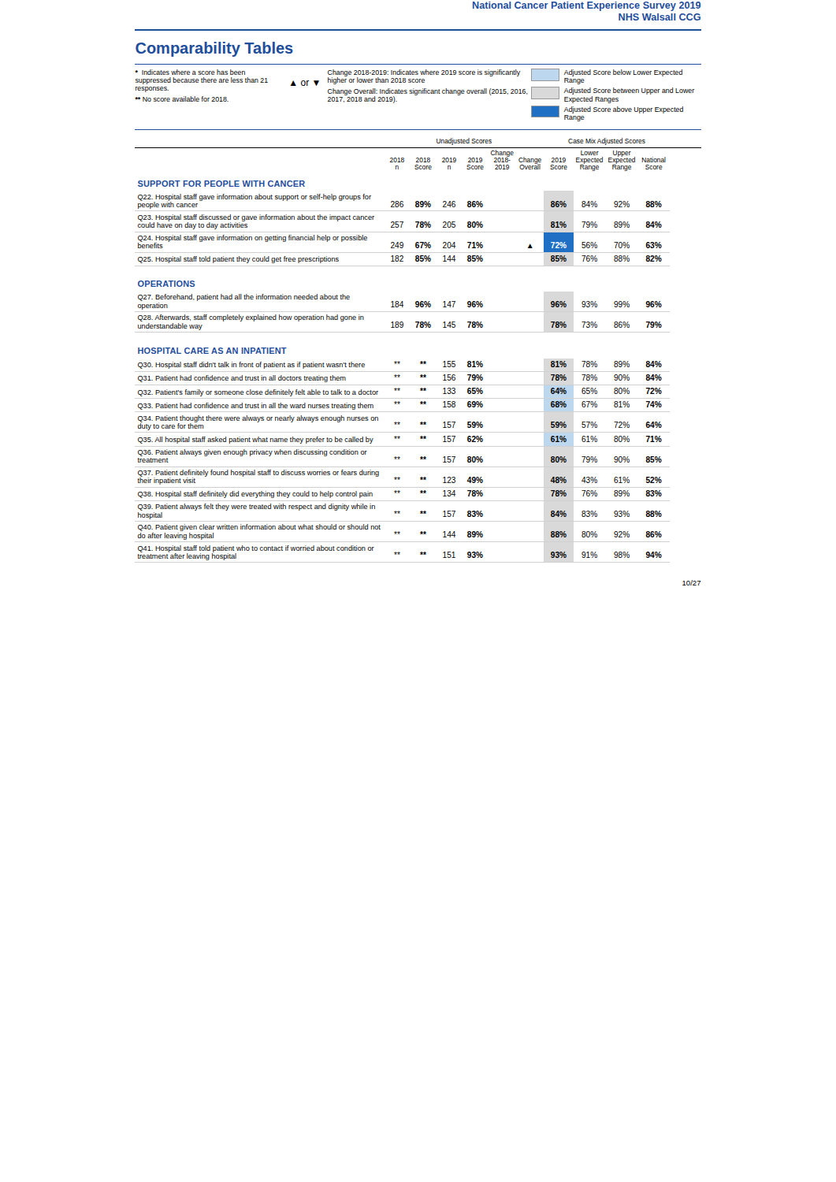National Cancer Patient Experience Survey 2019
NHS Walsall CCG
Comparability Tables
* Indicates where a score has been suppressed because there are less than 21 responses.
** No score available for 2018.
▲ or ▼
Change 2018-2019: Indicates where 2019 score is significantly higher or lower than 2018 score
Change Overall: Indicates significant change overall (2015, 2016, 2017, 2018 and 2019).
Adjusted Score below Lower Expected Range
Adjusted Score between Upper and Lower Expected Ranges
Adjusted Score above Upper Expected Range
| | Unadjusted Scores | Case Mix Adjusted Scores | |
| --- | --- | --- | --- |
| | 2018 n | 2018 Score | 2019 n | 2019 Score | Change 2018- 2019 | Change Overall | 2019 Score | Lower Expected Range | Upper Expected Range | National Score |
| SUPPORT FOR PEOPLE WITH CANCER |
| Q22. Hospital staff gave information about support or self-help groups for people with cancer | 286 | 89% | 246 | 86% | | | 86% | 84% | 92% | 88% |
| Q23. Hospital staff discussed or gave information about the impact cancer could have on day to day activities | 257 | 78% | 205 | 80% | | | 81% | 79% | 89% | 84% |
| Q24. Hospital staff gave information on getting financial help or possible benefits | 249 | 67% | 204 | 71% | | ▲ | 72% | 56% | 70% | 63% |
| Q25. Hospital staff told patient they could get free prescriptions | 182 | 85% | 144 | 85% | | | 85% | 76% | 88% | 82% |
| OPERATIONS |
| Q27. Beforehand, patient had all the information needed about the operation | 184 | 96% | 147 | 96% | | | 96% | 93% | 99% | 96% |
| Q28. Afterwards, staff completely explained how operation had gone in understandable way | 189 | 78% | 145 | 78% | | | 78% | 73% | 86% | 79% |
| HOSPITAL CARE AS AN INPATIENT |
| Q30. Hospital staff didn't talk in front of patient as if patient wasn't there | ** | ** | 155 | 81% | | | 81% | 78% | 89% | 84% |
| Q31. Patient had confidence and trust in all doctors treating them | ** | ** | 156 | 79% | | | 78% | 78% | 90% | 84% |
| Q32. Patient's family or someone close definitely felt able to talk to a doctor | ** | ** | 133 | 65% | | | 64% | 65% | 80% | 72% |
| Q33. Patient had confidence and trust in all the ward nurses treating them | ** | ** | 158 | 69% | | | 68% | 67% | 81% | 74% |
| Q34. Patient thought there were always or nearly always enough nurses on duty to care for them | ** | ** | 157 | 59% | | | 59% | 57% | 72% | 64% |
| Q35. All hospital staff asked patient what name they prefer to be called by | ** | ** | 157 | 62% | | | 61% | 61% | 80% | 71% |
| Q36. Patient always given enough privacy when discussing condition or treatment | ** | ** | 157 | 80% | | | 80% | 79% | 90% | 85% |
| Q37. Patient definitely found hospital staff to discuss worries or fears during their inpatient visit | ** | ** | 123 | 49% | | | 48% | 43% | 61% | 52% |
| Q38. Hospital staff definitely did everything they could to help control pain | ** | ** | 134 | 78% | | | 78% | 76% | 89% | 83% |
| Q39. Patient always felt they were treated with respect and dignity while in hospital | ** | ** | 157 | 83% | | | 84% | 83% | 93% | 88% |
| Q40. Patient given clear written information about what should or should not do after leaving hospital | ** | ** | 144 | 89% | | | 88% | 80% | 92% | 86% |
| Q41. Hospital staff told patient who to contact if worried about condition or treatment after leaving hospital | ** | ** | 151 | 93% | | | 93% | 91% | 98% | 94% |
10/27